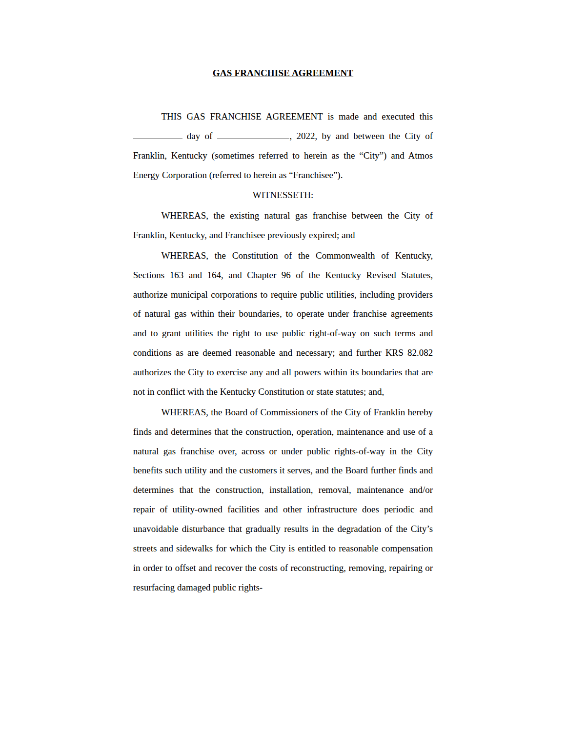GAS FRANCHISE AGREEMENT
THIS GAS FRANCHISE AGREEMENT is made and executed this day of , 2022, by and between the City of Franklin, Kentucky (sometimes referred to herein as the “City”) and Atmos Energy Corporation (referred to herein as “Franchisee”).
WITNESSETH:
WHEREAS, the existing natural gas franchise between the City of Franklin, Kentucky, and Franchisee previously expired; and
WHEREAS, the Constitution of the Commonwealth of Kentucky, Sections 163 and 164, and Chapter 96 of the Kentucky Revised Statutes, authorize municipal corporations to require public utilities, including providers of natural gas within their boundaries, to operate under franchise agreements and to grant utilities the right to use public right-of-way on such terms and conditions as are deemed reasonable and necessary; and further KRS 82.082 authorizes the City to exercise any and all powers within its boundaries that are not in conflict with the Kentucky Constitution or state statutes; and,
WHEREAS, the Board of Commissioners of the City of Franklin hereby finds and determines that the construction, operation, maintenance and use of a natural gas franchise over, across or under public rights-of-way in the City benefits such utility and the customers it serves, and the Board further finds and determines that the construction, installation, removal, maintenance and/or repair of utility-owned facilities and other infrastructure does periodic and unavoidable disturbance that gradually results in the degradation of the City’s streets and sidewalks for which the City is entitled to reasonable compensation in order to offset and recover the costs of reconstructing, removing, repairing or resurfacing damaged public rights-